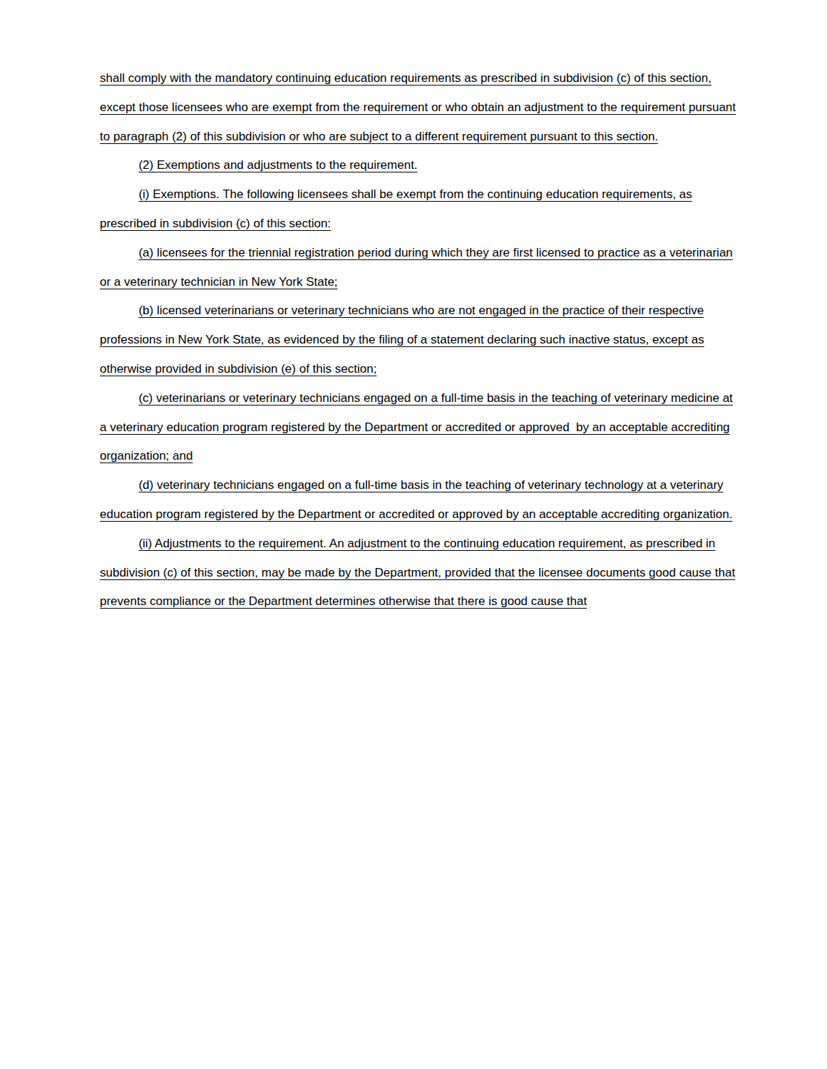shall comply with the mandatory continuing education requirements as prescribed in subdivision (c) of this section, except those licensees who are exempt from the requirement or who obtain an adjustment to the requirement pursuant to paragraph (2) of this subdivision or who are subject to a different requirement pursuant to this section.
(2) Exemptions and adjustments to the requirement.
(i) Exemptions. The following licensees shall be exempt from the continuing education requirements, as prescribed in subdivision (c) of this section:
(a) licensees for the triennial registration period during which they are first licensed to practice as a veterinarian or a veterinary technician in New York State;
(b) licensed veterinarians or veterinary technicians who are not engaged in the practice of their respective professions in New York State, as evidenced by the filing of a statement declaring such inactive status, except as otherwise provided in subdivision (e) of this section;
(c) veterinarians or veterinary technicians engaged on a full-time basis in the teaching of veterinary medicine at a veterinary education program registered by the Department or accredited or approved by an acceptable accrediting organization; and
(d) veterinary technicians engaged on a full-time basis in the teaching of veterinary technology at a veterinary education program registered by the Department or accredited or approved by an acceptable accrediting organization.
(ii) Adjustments to the requirement. An adjustment to the continuing education requirement, as prescribed in subdivision (c) of this section, may be made by the Department, provided that the licensee documents good cause that prevents compliance or the Department determines otherwise that there is good cause that